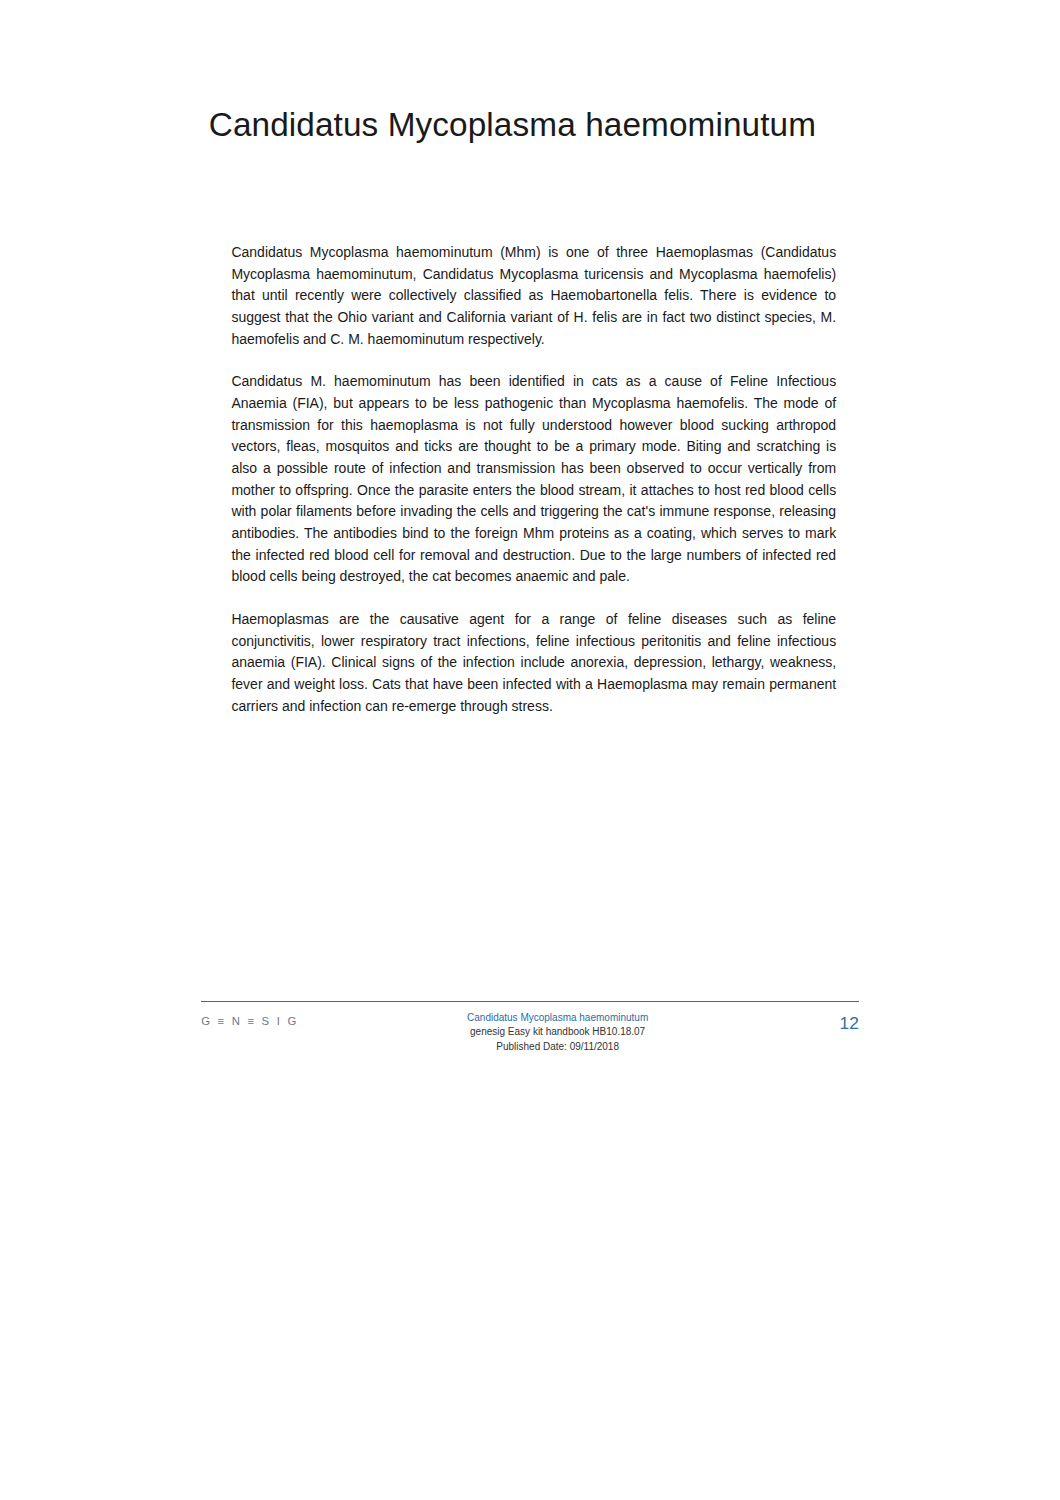Candidatus Mycoplasma haemominutum
Candidatus Mycoplasma haemominutum (Mhm) is one of three Haemoplasmas (Candidatus Mycoplasma haemominutum, Candidatus Mycoplasma turicensis and Mycoplasma haemofelis) that until recently were collectively classified as Haemobartonella felis. There is evidence to suggest that the Ohio variant and California variant of H. felis are in fact two distinct species, M. haemofelis and C. M. haemominutum respectively.
Candidatus M. haemominutum has been identified in cats as a cause of Feline Infectious Anaemia (FIA), but appears to be less pathogenic than Mycoplasma haemofelis. The mode of transmission for this haemoplasma is not fully understood however blood sucking arthropod vectors, fleas, mosquitos and ticks are thought to be a primary mode. Biting and scratching is also a possible route of infection and transmission has been observed to occur vertically from mother to offspring. Once the parasite enters the blood stream, it attaches to host red blood cells with polar filaments before invading the cells and triggering the cat's immune response, releasing antibodies. The antibodies bind to the foreign Mhm proteins as a coating, which serves to mark the infected red blood cell for removal and destruction. Due to the large numbers of infected red blood cells being destroyed, the cat becomes anaemic and pale.
Haemoplasmas are the causative agent for a range of feline diseases such as feline conjunctivitis, lower respiratory tract infections, feline infectious peritonitis and feline infectious anaemia (FIA). Clinical signs of the infection include anorexia, depression, lethargy, weakness, fever and weight loss. Cats that have been infected with a Haemoplasma may remain permanent carriers and infection can re-emerge through stress.
G ≡ N ≡ S I G
Candidatus Mycoplasma haemominutum
genesig Easy kit handbook HB10.18.07
Published Date: 09/11/2018
12